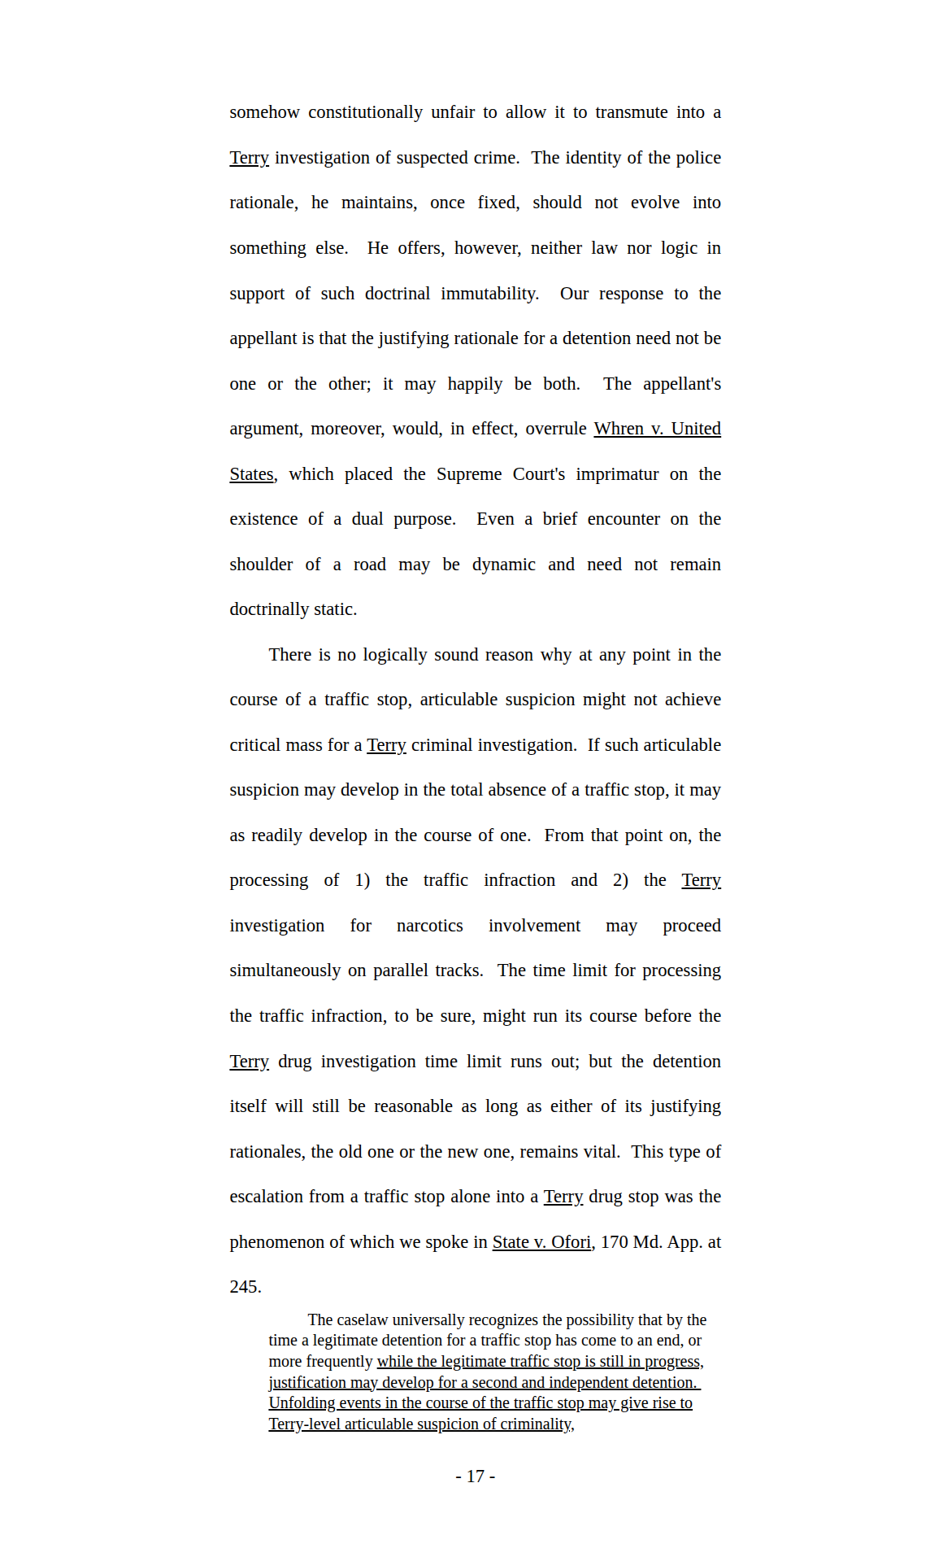somehow constitutionally unfair to allow it to transmute into a Terry investigation of suspected crime. The identity of the police rationale, he maintains, once fixed, should not evolve into something else. He offers, however, neither law nor logic in support of such doctrinal immutability. Our response to the appellant is that the justifying rationale for a detention need not be one or the other; it may happily be both. The appellant's argument, moreover, would, in effect, overrule Whren v. United States, which placed the Supreme Court's imprimatur on the existence of a dual purpose. Even a brief encounter on the shoulder of a road may be dynamic and need not remain doctrinally static.
There is no logically sound reason why at any point in the course of a traffic stop, articulable suspicion might not achieve critical mass for a Terry criminal investigation. If such articulable suspicion may develop in the total absence of a traffic stop, it may as readily develop in the course of one. From that point on, the processing of 1) the traffic infraction and 2) the Terry investigation for narcotics involvement may proceed simultaneously on parallel tracks. The time limit for processing the traffic infraction, to be sure, might run its course before the Terry drug investigation time limit runs out; but the detention itself will still be reasonable as long as either of its justifying rationales, the old one or the new one, remains vital. This type of escalation from a traffic stop alone into a Terry drug stop was the phenomenon of which we spoke in State v. Ofori, 170 Md. App. at 245.
The caselaw universally recognizes the possibility that by the time a legitimate detention for a traffic stop has come to an end, or more frequently while the legitimate traffic stop is still in progress, justification may develop for a second and independent detention. Unfolding events in the course of the traffic stop may give rise to Terry-level articulable suspicion of criminality,
- 17 -